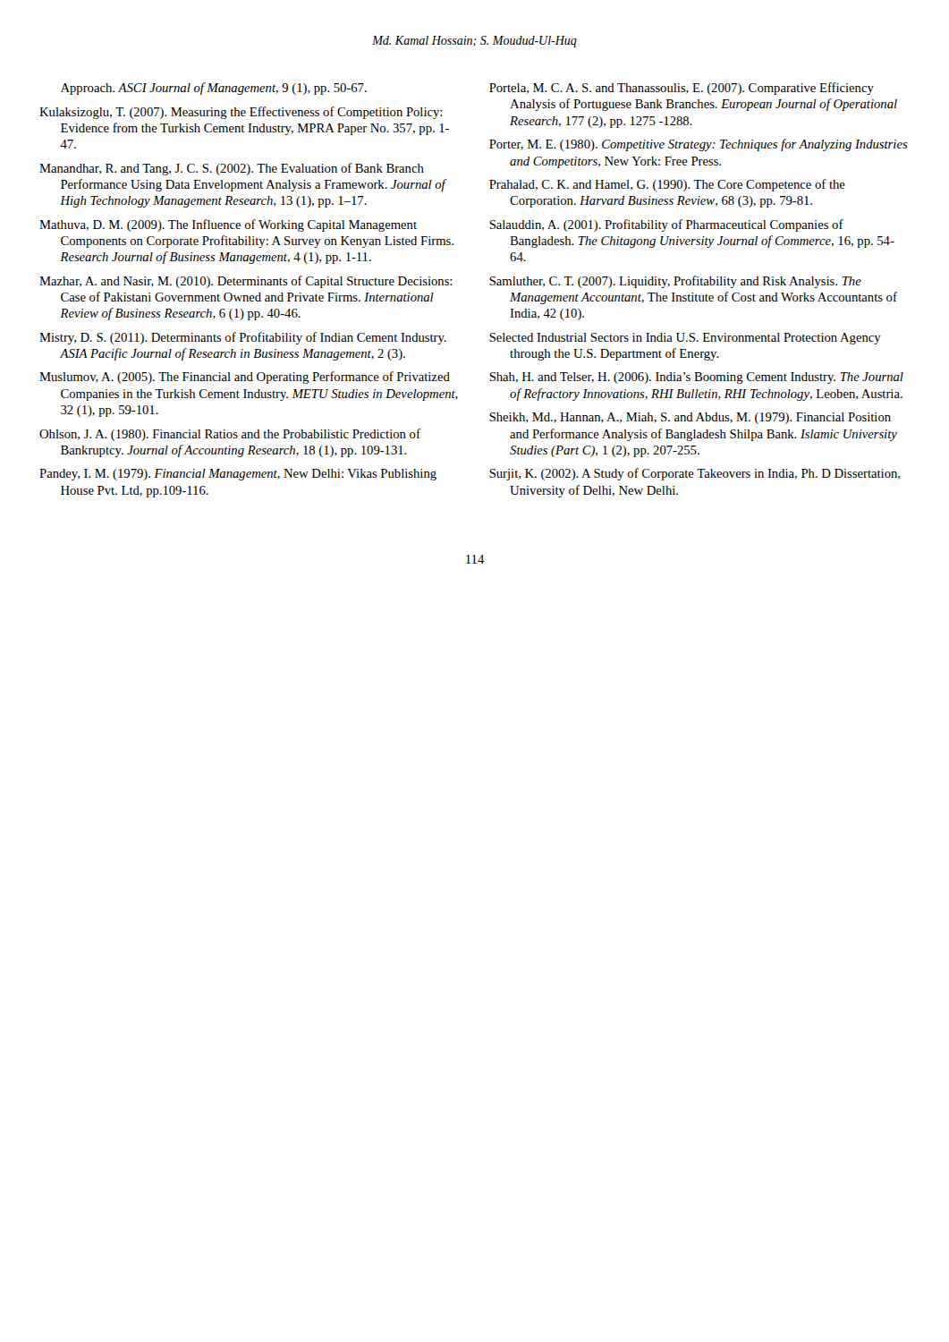Md. Kamal Hossain; S. Moudud-Ul-Huq
Approach. ASCI Journal of Management, 9 (1), pp. 50-67.
Kulaksizoglu, T. (2007). Measuring the Effectiveness of Competition Policy: Evidence from the Turkish Cement Industry, MPRA Paper No. 357, pp. 1-47.
Manandhar, R. and Tang, J. C. S. (2002). The Evaluation of Bank Branch Performance Using Data Envelopment Analysis a Framework. Journal of High Technology Management Research, 13 (1), pp. 1–17.
Mathuva, D. M. (2009). The Influence of Working Capital Management Components on Corporate Profitability: A Survey on Kenyan Listed Firms. Research Journal of Business Management, 4 (1), pp. 1-11.
Mazhar, A. and Nasir, M. (2010). Determinants of Capital Structure Decisions: Case of Pakistani Government Owned and Private Firms. International Review of Business Research, 6 (1) pp. 40-46.
Mistry, D. S. (2011). Determinants of Profitability of Indian Cement Industry. ASIA Pacific Journal of Research in Business Management, 2 (3).
Muslumov, A. (2005). The Financial and Operating Performance of Privatized Companies in the Turkish Cement Industry. METU Studies in Development, 32 (1), pp. 59-101.
Ohlson, J. A. (1980). Financial Ratios and the Probabilistic Prediction of Bankruptcy. Journal of Accounting Research, 18 (1), pp. 109-131.
Pandey, I. M. (1979). Financial Management, New Delhi: Vikas Publishing House Pvt. Ltd, pp.109-116.
Portela, M. C. A. S. and Thanassoulis, E. (2007). Comparative Efficiency Analysis of Portuguese Bank Branches. European Journal of Operational Research, 177 (2), pp. 1275 -1288.
Porter, M. E. (1980). Competitive Strategy: Techniques for Analyzing Industries and Competitors, New York: Free Press.
Prahalad, C. K. and Hamel, G. (1990). The Core Competence of the Corporation. Harvard Business Review, 68 (3), pp. 79-81.
Salauddin, A. (2001). Profitability of Pharmaceutical Companies of Bangladesh. The Chitagong University Journal of Commerce, 16, pp. 54-64.
Samluther, C. T. (2007). Liquidity, Profitability and Risk Analysis. The Management Accountant, The Institute of Cost and Works Accountants of India, 42 (10).
Selected Industrial Sectors in India U.S. Environmental Protection Agency through the U.S. Department of Energy.
Shah, H. and Telser, H. (2006). India’s Booming Cement Industry. The Journal of Refractory Innovations, RHI Bulletin, RHI Technology, Leoben, Austria.
Sheikh, Md., Hannan, A., Miah, S. and Abdus, M. (1979). Financial Position and Performance Analysis of Bangladesh Shilpa Bank. Islamic University Studies (Part C), 1 (2), pp. 207-255.
Surjit, K. (2002). A Study of Corporate Takeovers in India, Ph. D Dissertation, University of Delhi, New Delhi.
114